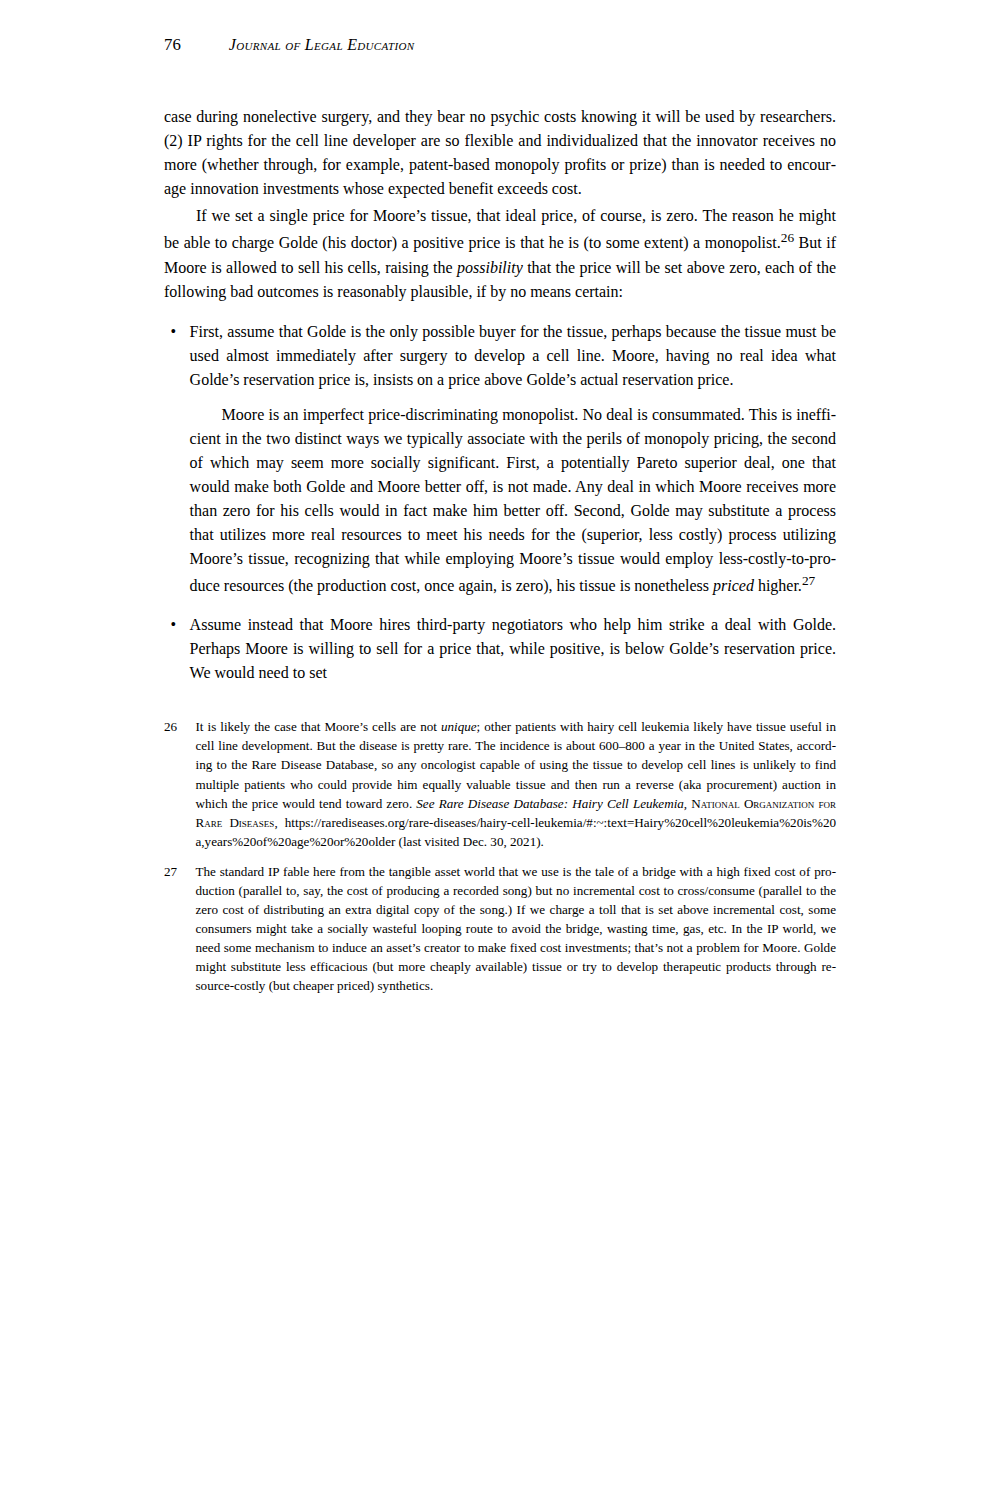76 Journal of Legal Education
case during nonelective surgery, and they bear no psychic costs knowing it will be used by researchers. (2) IP rights for the cell line developer are so flexible and individualized that the innovator receives no more (whether through, for example, patent-based monopoly profits or prize) than is needed to encourage innovation investments whose expected benefit exceeds cost.
If we set a single price for Moore’s tissue, that ideal price, of course, is zero. The reason he might be able to charge Golde (his doctor) a positive price is that he is (to some extent) a monopolist.26 But if Moore is allowed to sell his cells, raising the possibility that the price will be set above zero, each of the following bad outcomes is reasonably plausible, if by no means certain:
First, assume that Golde is the only possible buyer for the tissue, perhaps because the tissue must be used almost immediately after surgery to develop a cell line. Moore, having no real idea what Golde’s reservation price is, insists on a price above Golde’s actual reservation price.
Moore is an imperfect price-discriminating monopolist. No deal is consummated. This is inefficient in the two distinct ways we typically associate with the perils of monopoly pricing, the second of which may seem more socially significant. First, a potentially Pareto superior deal, one that would make both Golde and Moore better off, is not made. Any deal in which Moore receives more than zero for his cells would in fact make him better off. Second, Golde may substitute a process that utilizes more real resources to meet his needs for the (superior, less costly) process utilizing Moore’s tissue, recognizing that while employing Moore’s tissue would employ less-costly-to-produce resources (the production cost, once again, is zero), his tissue is nonetheless priced higher.27
Assume instead that Moore hires third-party negotiators who help him strike a deal with Golde. Perhaps Moore is willing to sell for a price that, while positive, is below Golde’s reservation price. We would need to set
It is likely the case that Moore’s cells are not unique; other patients with hairy cell leukemia likely have tissue useful in cell line development. But the disease is pretty rare. The incidence is about 600–800 a year in the United States, according to the Rare Disease Database, so any oncologist capable of using the tissue to develop cell lines is unlikely to find multiple patients who could provide him equally valuable tissue and then run a reverse (aka procurement) auction in which the price would tend toward zero. See Rare Disease Database: Hairy Cell Leukemia, National Organization for Rare Diseases, https://rarediseases.org/rare-diseases/hairy-cell-leukemia/#:~:text=Hairy%20cell%20leukemia%20is%20a,years%20of%20age%20or%20older (last visited Dec. 30, 2021).
The standard IP fable here from the tangible asset world that we use is the tale of a bridge with a high fixed cost of production (parallel to, say, the cost of producing a recorded song) but no incremental cost to cross/consume (parallel to the zero cost of distributing an extra digital copy of the song.) If we charge a toll that is set above incremental cost, some consumers might take a socially wasteful looping route to avoid the bridge, wasting time, gas, etc. In the IP world, we need some mechanism to induce an asset’s creator to make fixed cost investments; that’s not a problem for Moore. Golde might substitute less efficacious (but more cheaply available) tissue or try to develop therapeutic products through resource-costly (but cheaper priced) synthetics.